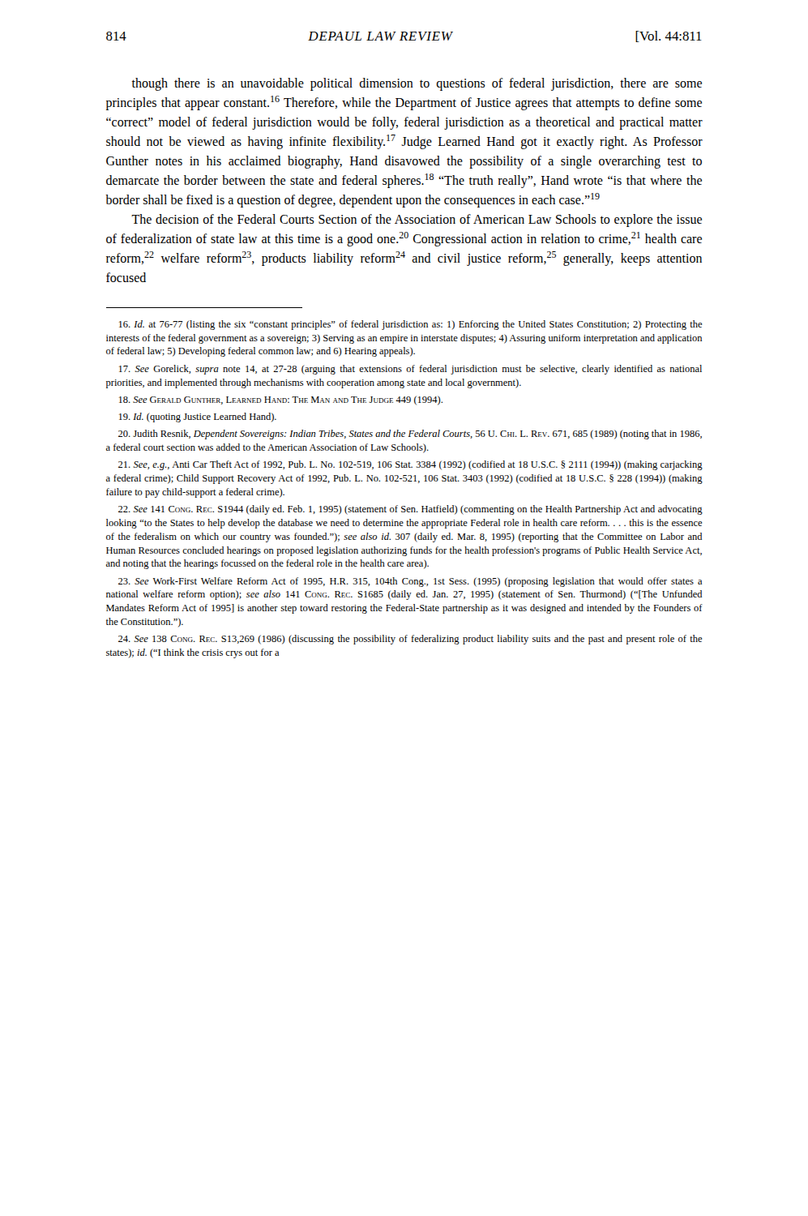814 DePaul Law Review [Vol. 44:811
though there is an unavoidable political dimension to questions of federal jurisdiction, there are some principles that appear constant.16 Therefore, while the Department of Justice agrees that attempts to define some “correct” model of federal jurisdiction would be folly, federal jurisdiction as a theoretical and practical matter should not be viewed as having infinite flexibility.17 Judge Learned Hand got it exactly right. As Professor Gunther notes in his acclaimed biography, Hand disavowed the possibility of a single overarching test to demarcate the border between the state and federal spheres.18 “The truth really”, Hand wrote “is that where the border shall be fixed is a question of degree, dependent upon the consequences in each case.”19
The decision of the Federal Courts Section of the Association of American Law Schools to explore the issue of federalization of state law at this time is a good one.20 Congressional action in relation to crime,21 health care reform,22 welfare reform23, products liability reform24 and civil justice reform,25 generally, keeps attention focused
16. Id. at 76-77 (listing the six “constant principles” of federal jurisdiction as: 1) Enforcing the United States Constitution; 2) Protecting the interests of the federal government as a sovereign; 3) Serving as an empire in interstate disputes; 4) Assuring uniform interpretation and application of federal law; 5) Developing federal common law; and 6) Hearing appeals).
17. See Gorelick, supra note 14, at 27-28 (arguing that extensions of federal jurisdiction must be selective, clearly identified as national priorities, and implemented through mechanisms with cooperation among state and local government).
18. See Gerald Gunther, Learned Hand: The Man and The Judge 449 (1994).
19. Id. (quoting Justice Learned Hand).
20. Judith Resnik, Dependent Sovereigns: Indian Tribes, States and the Federal Courts, 56 U. Chi. L. Rev. 671, 685 (1989) (noting that in 1986, a federal court section was added to the American Association of Law Schools).
21. See, e.g., Anti Car Theft Act of 1992, Pub. L. No. 102-519, 106 Stat. 3384 (1992) (codified at 18 U.S.C. § 2111 (1994)) (making carjacking a federal crime); Child Support Recovery Act of 1992, Pub. L. No. 102-521, 106 Stat. 3403 (1992) (codified at 18 U.S.C. § 228 (1994)) (making failure to pay child-support a federal crime).
22. See 141 Cong. Rec. S1944 (daily ed. Feb. 1, 1995) (statement of Sen. Hatfield) (commenting on the Health Partnership Act and advocating looking “to the States to help develop the database we need to determine the appropriate Federal role in health care reform. . . . this is the essence of the federalism on which our country was founded.”); see also id. 307 (daily ed. Mar. 8, 1995) (reporting that the Committee on Labor and Human Resources concluded hearings on proposed legislation authorizing funds for the health profession's programs of Public Health Service Act, and noting that the hearings focussed on the federal role in the health care area).
23. See Work-First Welfare Reform Act of 1995, H.R. 315, 104th Cong., 1st Sess. (1995) (proposing legislation that would offer states a national welfare reform option); see also 141 Cong. Rec. S1685 (daily ed. Jan. 27, 1995) (statement of Sen. Thurmond) (“[The Unfunded Mandates Reform Act of 1995] is another step toward restoring the Federal-State partnership as it was designed and intended by the Founders of the Constitution.”).
24. See 138 Cong. Rec. S13,269 (1986) (discussing the possibility of federalizing product liability suits and the past and present role of the states); id. (“I think the crisis crys out for a